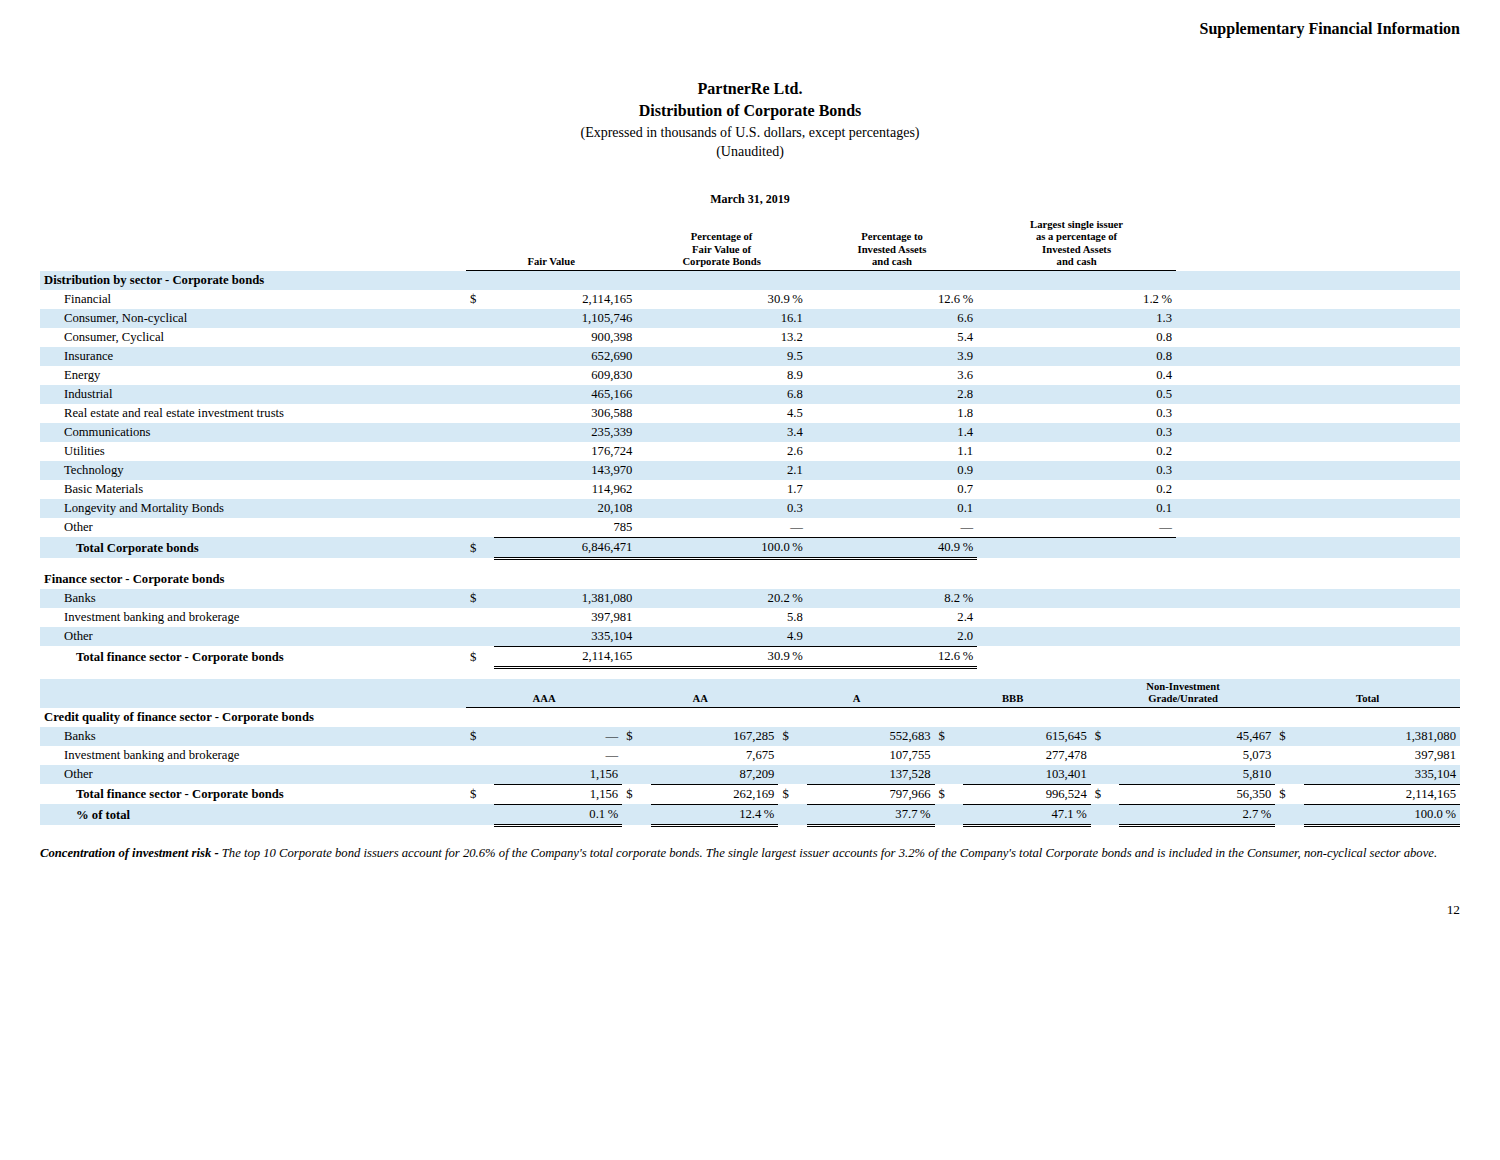Supplementary Financial Information
PartnerRe Ltd.
Distribution of Corporate Bonds
(Expressed in thousands of U.S. dollars, except percentages)
(Unaudited)
March 31, 2019
| | Fair Value | Percentage of Fair Value of Corporate Bonds | Percentage to Invested Assets and cash | Largest single issuer as a percentage of Invested Assets and cash | |
| --- | --- | --- | --- | --- | --- |
| Distribution by sector - Corporate bonds | | | | | | |
| Financial | $ | 2,114,165 | 30.9 % | 12.6 % | 1.2 % | |
| Consumer, Non-cyclical | | 1,105,746 | 16.1 | 6.6 | 1.3 | |
| Consumer, Cyclical | | 900,398 | 13.2 | 5.4 | 0.8 | |
| Insurance | | 652,690 | 9.5 | 3.9 | 0.8 | |
| Energy | | 609,830 | 8.9 | 3.6 | 0.4 | |
| Industrial | | 465,166 | 6.8 | 2.8 | 0.5 | |
| Real estate and real estate investment trusts | | 306,588 | 4.5 | 1.8 | 0.3 | |
| Communications | | 235,339 | 3.4 | 1.4 | 0.3 | |
| Utilities | | 176,724 | 2.6 | 1.1 | 0.2 | |
| Technology | | 143,970 | 2.1 | 0.9 | 0.3 | |
| Basic Materials | | 114,962 | 1.7 | 0.7 | 0.2 | |
| Longevity and Mortality Bonds | | 20,108 | 0.3 | 0.1 | 0.1 | |
| Other | | 785 | — | — | — | |
| Total Corporate bonds | $ | 6,846,471 | 100.0 % | 40.9 % | | |
| Finance sector - Corporate bonds | | | | | | |
| Banks | $ | 1,381,080 | 20.2 % | 8.2 % | | |
| Investment banking and brokerage | | 397,981 | 5.8 | 2.4 | | |
| Other | | 335,104 | 4.9 | 2.0 | | |
| Total finance sector - Corporate bonds | $ | 2,114,165 | 30.9 % | 12.6 % | | |
| | AAA | AA | A | BBB | Non-Investment Grade/Unrated | Total |
| --- | --- | --- | --- | --- | --- | --- |
| Credit quality of finance sector - Corporate bonds | |
| Banks | $ | — | $ | 167,285 | $ | 552,683 | $ | 615,645 | $ | 45,467 | $ | 1,381,080 |
| Investment banking and brokerage | | — | | 7,675 | | 107,755 | | 277,478 | | 5,073 | | 397,981 |
| Other | | 1,156 | | 87,209 | | 137,528 | | 103,401 | | 5,810 | | 335,104 |
| Total finance sector - Corporate bonds | $ | 1,156 | $ | 262,169 | $ | 797,966 | $ | 996,524 | $ | 56,350 | $ | 2,114,165 |
| % of total | | 0.1 % | | 12.4 % | | 37.7 % | | 47.1 % | | 2.7 % | | 100.0 % |
Concentration of investment risk - The top 10 Corporate bond issuers account for 20.6% of the Company's total corporate bonds. The single largest issuer accounts for 3.2% of the Company's total Corporate bonds and is included in the Consumer, non-cyclical sector above.
12